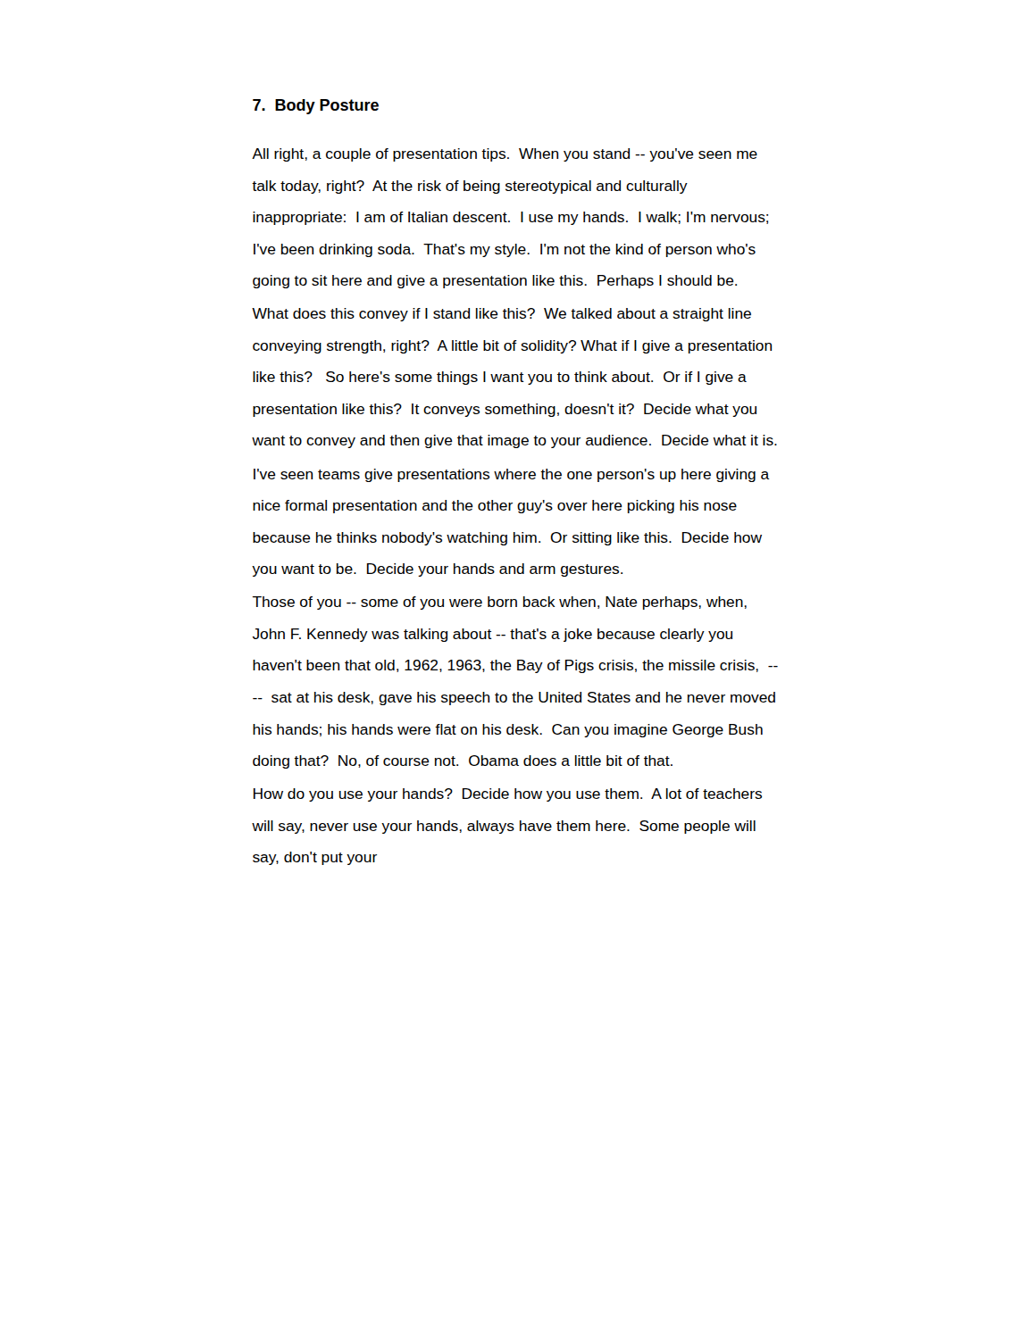7. Body Posture
All right, a couple of presentation tips. When you stand -- you've seen me talk today, right? At the risk of being stereotypical and culturally inappropriate: I am of Italian descent. I use my hands. I walk; I'm nervous; I've been drinking soda. That's my style. I'm not the kind of person who's going to sit here and give a presentation like this. Perhaps I should be.
What does this convey if I stand like this? We talked about a straight line conveying strength, right? A little bit of solidity? What if I give a presentation like this? So here's some things I want you to think about. Or if I give a presentation like this? It conveys something, doesn't it? Decide what you want to convey and then give that image to your audience. Decide what it is.
I've seen teams give presentations where the one person's up here giving a nice formal presentation and the other guy's over here picking his nose because he thinks nobody's watching him. Or sitting like this. Decide how you want to be. Decide your hands and arm gestures.
Those of you -- some of you were born back when, Nate perhaps, when, John F. Kennedy was talking about -- that's a joke because clearly you haven't been that old, 1962, 1963, the Bay of Pigs crisis, the missile crisis, -- -- sat at his desk, gave his speech to the United States and he never moved his hands; his hands were flat on his desk. Can you imagine George Bush doing that? No, of course not. Obama does a little bit of that.
How do you use your hands? Decide how you use them. A lot of teachers will say, never use your hands, always have them here. Some people will say, don't put your